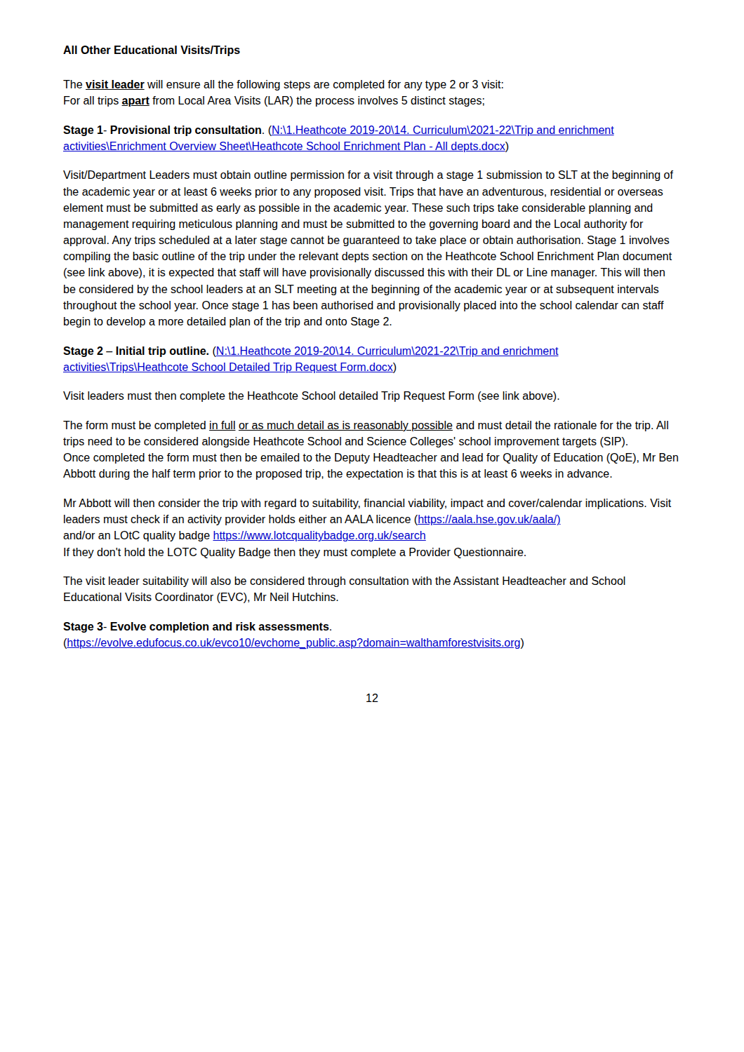All Other Educational Visits/Trips
The visit leader will ensure all the following steps are completed for any type 2 or 3 visit:
For all trips apart from Local Area Visits (LAR) the process involves 5 distinct stages;
Stage 1- Provisional trip consultation. (N:\1.Heathcote 2019-20\14. Curriculum\2021-22\Trip and enrichment activities\Enrichment Overview Sheet\Heathcote School Enrichment Plan - All depts.docx)
Visit/Department Leaders must obtain outline permission for a visit through a stage 1 submission to SLT at the beginning of the academic year or at least 6 weeks prior to any proposed visit. Trips that have an adventurous, residential or overseas element must be submitted as early as possible in the academic year. These such trips take considerable planning and management requiring meticulous planning and must be submitted to the governing board and the Local authority for approval. Any trips scheduled at a later stage cannot be guaranteed to take place or obtain authorisation. Stage 1 involves compiling the basic outline of the trip under the relevant depts section on the Heathcote School Enrichment Plan document (see link above), it is expected that staff will have provisionally discussed this with their DL or Line manager. This will then be considered by the school leaders at an SLT meeting at the beginning of the academic year or at subsequent intervals throughout the school year. Once stage 1 has been authorised and provisionally placed into the school calendar can staff begin to develop a more detailed plan of the trip and onto Stage 2.
Stage 2 – Initial trip outline. (N:\1.Heathcote 2019-20\14. Curriculum\2021-22\Trip and enrichment activities\Trips\Heathcote School Detailed Trip Request Form.docx)
Visit leaders must then complete the Heathcote School detailed Trip Request Form (see link above).
The form must be completed in full or as much detail as is reasonably possible and must detail the rationale for the trip. All trips need to be considered alongside Heathcote School and Science Colleges' school improvement targets (SIP).
Once completed the form must then be emailed to the Deputy Headteacher and lead for Quality of Education (QoE), Mr Ben Abbott during the half term prior to the proposed trip, the expectation is that this is at least 6 weeks in advance.
Mr Abbott will then consider the trip with regard to suitability, financial viability, impact and cover/calendar implications. Visit leaders must check if an activity provider holds either an AALA licence (https://aala.hse.gov.uk/aala/)
and/or an LOtC quality badge https://www.lotcqualitybadge.org.uk/search
If they don't hold the LOTC Quality Badge then they must complete a Provider Questionnaire.
The visit leader suitability will also be considered through consultation with the Assistant Headteacher and School Educational Visits Coordinator (EVC), Mr Neil Hutchins.
Stage 3- Evolve completion and risk assessments.
(https://evolve.edufocus.co.uk/evco10/evchome_public.asp?domain=walthamforestvisits.org)
12